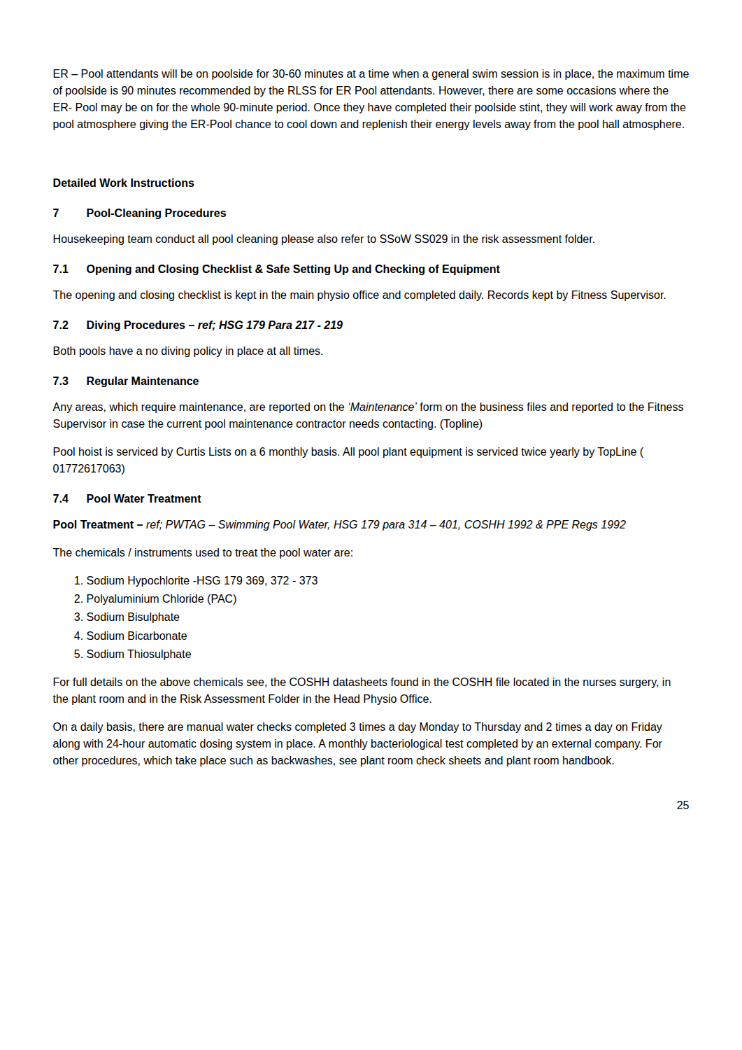ER – Pool attendants will be on poolside for 30-60 minutes at a time when a general swim session is in place, the maximum time of poolside is 90 minutes recommended by the RLSS for ER Pool attendants. However, there are some occasions where the ER- Pool may be on for the whole 90-minute period. Once they have completed their poolside stint, they will work away from the pool atmosphere giving the ER-Pool chance to cool down and replenish their energy levels away from the pool hall atmosphere.
Detailed Work Instructions
7 Pool-Cleaning Procedures
Housekeeping team conduct all pool cleaning please also refer to SSoW SS029 in the risk assessment folder.
7.1 Opening and Closing Checklist & Safe Setting Up and Checking of Equipment
The opening and closing checklist is kept in the main physio office and completed daily. Records kept by Fitness Supervisor.
7.2 Diving Procedures – ref; HSG 179 Para 217 - 219
Both pools have a no diving policy in place at all times.
7.3 Regular Maintenance
Any areas, which require maintenance, are reported on the ‘Maintenance’ form on the business files and reported to the Fitness Supervisor in case the current pool maintenance contractor needs contacting. (Topline)
Pool hoist is serviced by Curtis Lists on a 6 monthly basis. All pool plant equipment is serviced twice yearly by TopLine ( 01772617063)
7.4 Pool Water Treatment
Pool Treatment – ref; PWTAG – Swimming Pool Water, HSG 179 para 314 – 401, COSHH 1992 & PPE Regs 1992
The chemicals / instruments used to treat the pool water are:
Sodium Hypochlorite -HSG 179 369, 372 - 373
Polyaluminium Chloride (PAC)
Sodium Bisulphate
Sodium Bicarbonate
Sodium Thiosulphate
For full details on the above chemicals see, the COSHH datasheets found in the COSHH file located in the nurses surgery, in the plant room and in the Risk Assessment Folder in the Head Physio Office.
On a daily basis, there are manual water checks completed 3 times a day Monday to Thursday and 2 times a day on Friday along with 24-hour automatic dosing system in place. A monthly bacteriological test completed by an external company. For other procedures, which take place such as backwashes, see plant room check sheets and plant room handbook.
25